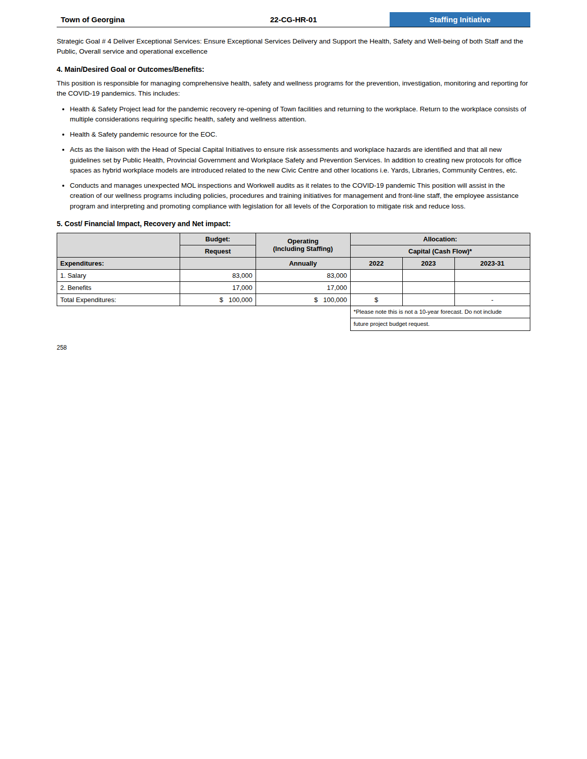Town of Georgina
22-CG-HR-01
Staffing Initiative
Strategic Goal # 4 Deliver Exceptional Services: Ensure Exceptional Services Delivery and Support the Health, Safety and Well-being of both Staff and the Public, Overall service and operational excellence
4. Main/Desired Goal or Outcomes/Benefits:
This position is responsible for managing comprehensive health, safety and wellness programs for the prevention, investigation, monitoring and reporting for the COVID-19 pandemics. This includes:
Health & Safety Project lead for the pandemic recovery re-opening of Town facilities and returning to the workplace. Return to the workplace consists of multiple considerations requiring specific health, safety and wellness attention.
Health & Safety pandemic resource for the EOC.
Acts as the liaison with the Head of Special Capital Initiatives to ensure risk assessments and workplace hazards are identified and that all new guidelines set by Public Health, Provincial Government and Workplace Safety and Prevention Services. In addition to creating new protocols for office spaces as hybrid workplace models are introduced related to the new Civic Centre and other locations i.e. Yards, Libraries, Community Centres, etc.
Conducts and manages unexpected MOL inspections and Workwell audits as it relates to the COVID-19 pandemic This position will assist in the creation of our wellness programs including policies, procedures and training initiatives for management and front-line staff, the employee assistance program and interpreting and promoting compliance with legislation for all levels of the Corporation to mitigate risk and reduce loss.
5. Cost/ Financial Impact, Recovery and Net impact:
| | Budget: | Operating (Including Staffing) | Allocation: |
| --- | --- | --- | --- |
| Request | Capital (Cash Flow)* |
| Expenditures: | | Annually | 2022 | 2023 | 2023-31 |
| 1. Salary | 83,000 | 83,000 | | | |
| 2. Benefits | 17,000 | 17,000 | | | |
| Total Expenditures: | $ 100,000 | $ 100,000 | $ | | - |
| | | | *Please note this is not a 10-year forecast. Do not include |
| | | | future project budget request. |
258